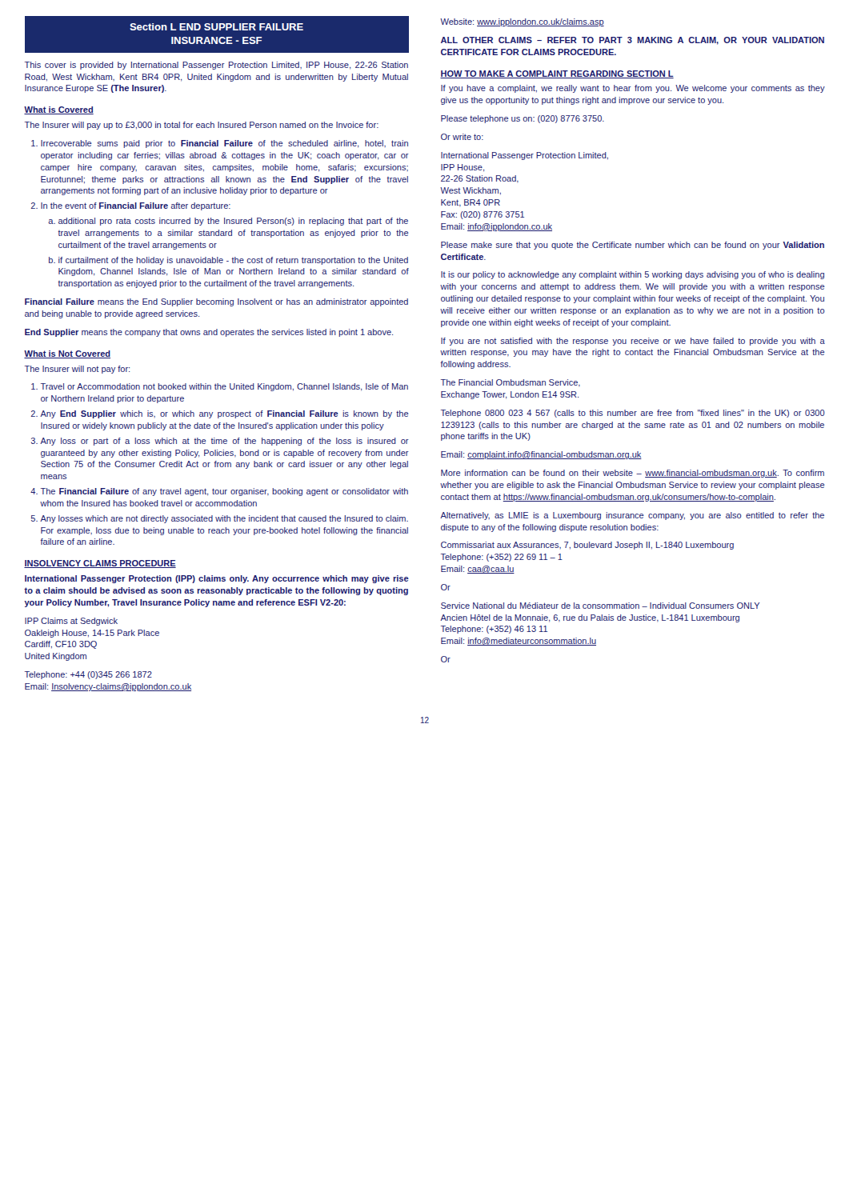Section L END SUPPLIER FAILURE
INSURANCE - ESF
This cover is provided by International Passenger Protection Limited, IPP House, 22-26 Station Road, West Wickham, Kent BR4 0PR, United Kingdom and is underwritten by Liberty Mutual Insurance Europe SE (The Insurer).
What is Covered
The Insurer will pay up to £3,000 in total for each Insured Person named on the Invoice for:
Irrecoverable sums paid prior to Financial Failure of the scheduled airline, hotel, train operator including car ferries; villas abroad & cottages in the UK; coach operator, car or camper hire company, caravan sites, campsites, mobile home, safaris; excursions; Eurotunnel; theme parks or attractions all known as the End Supplier of the travel arrangements not forming part of an inclusive holiday prior to departure or
In the event of Financial Failure after departure:
additional pro rata costs incurred by the Insured Person(s) in replacing that part of the travel arrangements to a similar standard of transportation as enjoyed prior to the curtailment of the travel arrangements or
if curtailment of the holiday is unavoidable - the cost of return transportation to the United Kingdom, Channel Islands, Isle of Man or Northern Ireland to a similar standard of transportation as enjoyed prior to the curtailment of the travel arrangements.
Financial Failure means the End Supplier becoming Insolvent or has an administrator appointed and being unable to provide agreed services.
End Supplier means the company that owns and operates the services listed in point 1 above.
What is Not Covered
The Insurer will not pay for:
Travel or Accommodation not booked within the United Kingdom, Channel Islands, Isle of Man or Northern Ireland prior to departure
Any End Supplier which is, or which any prospect of Financial Failure is known by the Insured or widely known publicly at the date of the Insured's application under this policy
Any loss or part of a loss which at the time of the happening of the loss is insured or guaranteed by any other existing Policy, Policies, bond or is capable of recovery from under Section 75 of the Consumer Credit Act or from any bank or card issuer or any other legal means
The Financial Failure of any travel agent, tour organiser, booking agent or consolidator with whom the Insured has booked travel or accommodation
Any losses which are not directly associated with the incident that caused the Insured to claim. For example, loss due to being unable to reach your pre-booked hotel following the financial failure of an airline.
INSOLVENCY CLAIMS PROCEDURE
International Passenger Protection (IPP) claims only. Any occurrence which may give rise to a claim should be advised as soon as reasonably practicable to the following by quoting your Policy Number, Travel Insurance Policy name and reference ESFI V2-20:
IPP Claims at Sedgwick
Oakleigh House, 14-15 Park Place
Cardiff, CF10 3DQ
United Kingdom
Telephone: +44 (0)345 266 1872
Email: Insolvency-claims@ipplondon.co.uk
Website: www.ipplondon.co.uk/claims.asp
ALL OTHER CLAIMS – REFER TO PART 3 MAKING A CLAIM, OR YOUR VALIDATION CERTIFICATE FOR CLAIMS PROCEDURE.
HOW TO MAKE A COMPLAINT REGARDING SECTION L
If you have a complaint, we really want to hear from you. We welcome your comments as they give us the opportunity to put things right and improve our service to you.
Please telephone us on: (020) 8776 3750.
Or write to:
International Passenger Protection Limited,
IPP House,
22-26 Station Road,
West Wickham,
Kent, BR4 0PR
Fax: (020) 8776 3751
Email: info@ipplondon.co.uk
Please make sure that you quote the Certificate number which can be found on your Validation Certificate.
It is our policy to acknowledge any complaint within 5 working days advising you of who is dealing with your concerns and attempt to address them. We will provide you with a written response outlining our detailed response to your complaint within four weeks of receipt of the complaint. You will receive either our written response or an explanation as to why we are not in a position to provide one within eight weeks of receipt of your complaint.
If you are not satisfied with the response you receive or we have failed to provide you with a written response, you may have the right to contact the Financial Ombudsman Service at the following address.
The Financial Ombudsman Service,
Exchange Tower, London E14 9SR.
Telephone 0800 023 4 567 (calls to this number are free from "fixed lines" in the UK) or 0300 1239123 (calls to this number are charged at the same rate as 01 and 02 numbers on mobile phone tariffs in the UK)
Email: complaint.info@financial-ombudsman.org.uk
More information can be found on their website – www.financial-ombudsman.org.uk. To confirm whether you are eligible to ask the Financial Ombudsman Service to review your complaint please contact them at https://www.financial-ombudsman.org.uk/consumers/how-to-complain.
Alternatively, as LMIE is a Luxembourg insurance company, you are also entitled to refer the dispute to any of the following dispute resolution bodies:
Commissariat aux Assurances, 7, boulevard Joseph II, L-1840 Luxembourg
Telephone: (+352) 22 69 11 – 1
Email: caa@caa.lu
Or
Service National du Médiateur de la consommation – Individual Consumers ONLY
Ancien Hôtel de la Monnaie, 6, rue du Palais de Justice, L-1841 Luxembourg
Telephone: (+352) 46 13 11
Email: info@mediateurconsommation.lu
Or
12